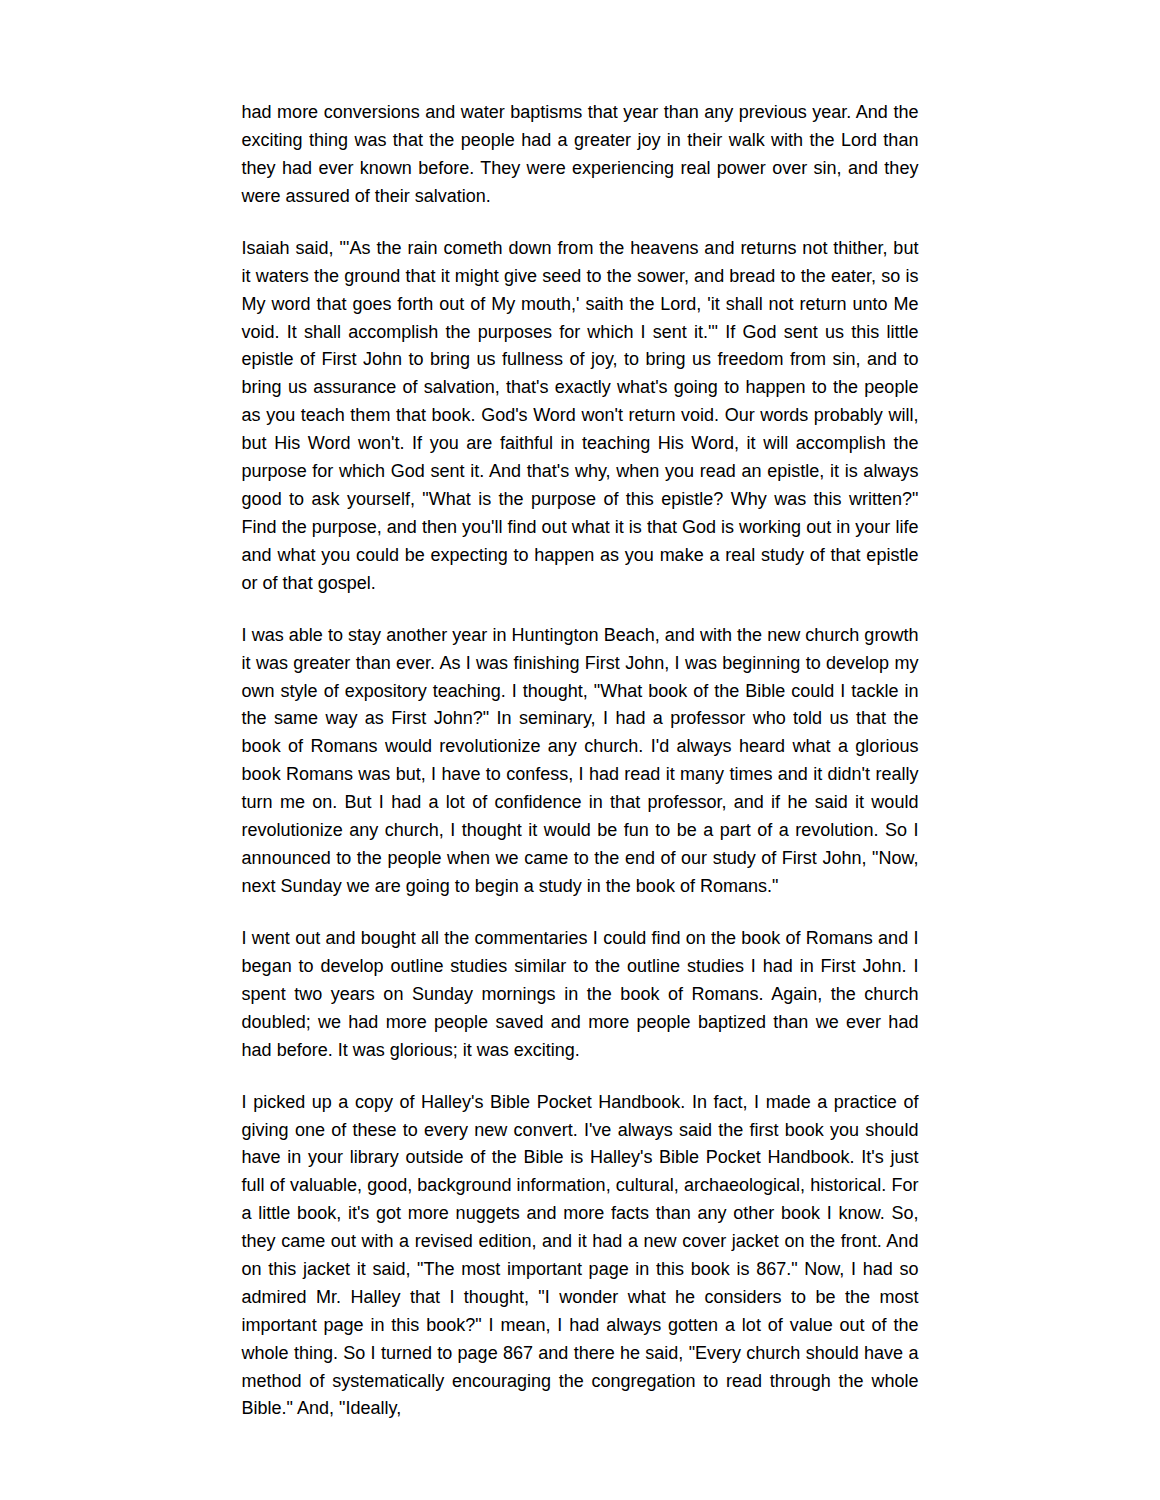had more conversions and water baptisms that year than any previous year. And the exciting thing was that the people had a greater joy in their walk with the Lord than they had ever known before. They were experiencing real power over sin, and they were assured of their salvation.
Isaiah said, "'As the rain cometh down from the heavens and returns not thither, but it waters the ground that it might give seed to the sower, and bread to the eater, so is My word that goes forth out of My mouth,' saith the Lord, 'it shall not return unto Me void. It shall accomplish the purposes for which I sent it.'" If God sent us this little epistle of First John to bring us fullness of joy, to bring us freedom from sin, and to bring us assurance of salvation, that's exactly what's going to happen to the people as you teach them that book. God's Word won't return void. Our words probably will, but His Word won't. If you are faithful in teaching His Word, it will accomplish the purpose for which God sent it. And that's why, when you read an epistle, it is always good to ask yourself, "What is the purpose of this epistle? Why was this written?" Find the purpose, and then you'll find out what it is that God is working out in your life and what you could be expecting to happen as you make a real study of that epistle or of that gospel.
I was able to stay another year in Huntington Beach, and with the new church growth it was greater than ever. As I was finishing First John, I was beginning to develop my own style of expository teaching. I thought, "What book of the Bible could I tackle in the same way as First John?" In seminary, I had a professor who told us that the book of Romans would revolutionize any church. I'd always heard what a glorious book Romans was but, I have to confess, I had read it many times and it didn't really turn me on. But I had a lot of confidence in that professor, and if he said it would revolutionize any church, I thought it would be fun to be a part of a revolution. So I announced to the people when we came to the end of our study of First John, "Now, next Sunday we are going to begin a study in the book of Romans."
I went out and bought all the commentaries I could find on the book of Romans and I began to develop outline studies similar to the outline studies I had in First John. I spent two years on Sunday mornings in the book of Romans. Again, the church doubled; we had more people saved and more people baptized than we ever had had before. It was glorious; it was exciting.
I picked up a copy of Halley's Bible Pocket Handbook. In fact, I made a practice of giving one of these to every new convert. I've always said the first book you should have in your library outside of the Bible is Halley's Bible Pocket Handbook. It's just full of valuable, good, background information, cultural, archaeological, historical. For a little book, it's got more nuggets and more facts than any other book I know. So, they came out with a revised edition, and it had a new cover jacket on the front. And on this jacket it said, "The most important page in this book is 867." Now, I had so admired Mr. Halley that I thought, "I wonder what he considers to be the most important page in this book?" I mean, I had always gotten a lot of value out of the whole thing. So I turned to page 867 and there he said, "Every church should have a method of systematically encouraging the congregation to read through the whole Bible." And, "Ideally,